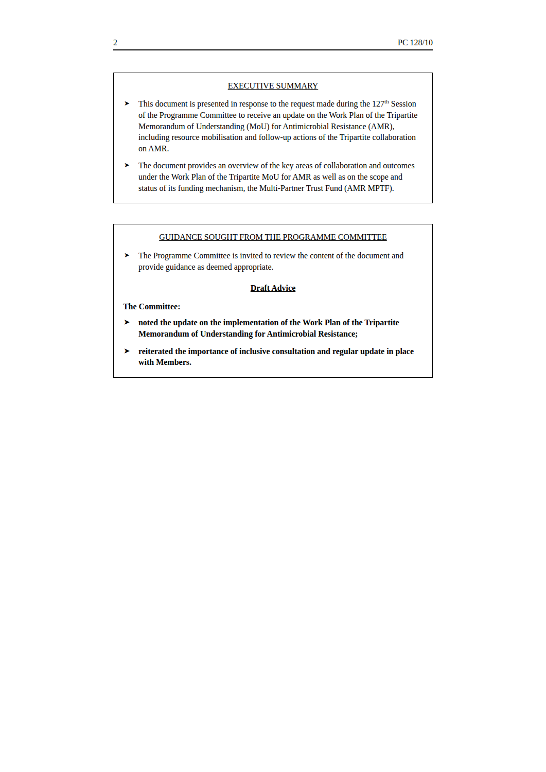2 PC 128/10
EXECUTIVE SUMMARY
This document is presented in response to the request made during the 127th Session of the Programme Committee to receive an update on the Work Plan of the Tripartite Memorandum of Understanding (MoU) for Antimicrobial Resistance (AMR), including resource mobilisation and follow-up actions of the Tripartite collaboration on AMR.
The document provides an overview of the key areas of collaboration and outcomes under the Work Plan of the Tripartite MoU for AMR as well as on the scope and status of its funding mechanism, the Multi-Partner Trust Fund (AMR MPTF).
GUIDANCE SOUGHT FROM THE PROGRAMME COMMITTEE
The Programme Committee is invited to review the content of the document and provide guidance as deemed appropriate.
Draft Advice
The Committee:
noted the update on the implementation of the Work Plan of the Tripartite Memorandum of Understanding for Antimicrobial Resistance;
reiterated the importance of inclusive consultation and regular update in place with Members.